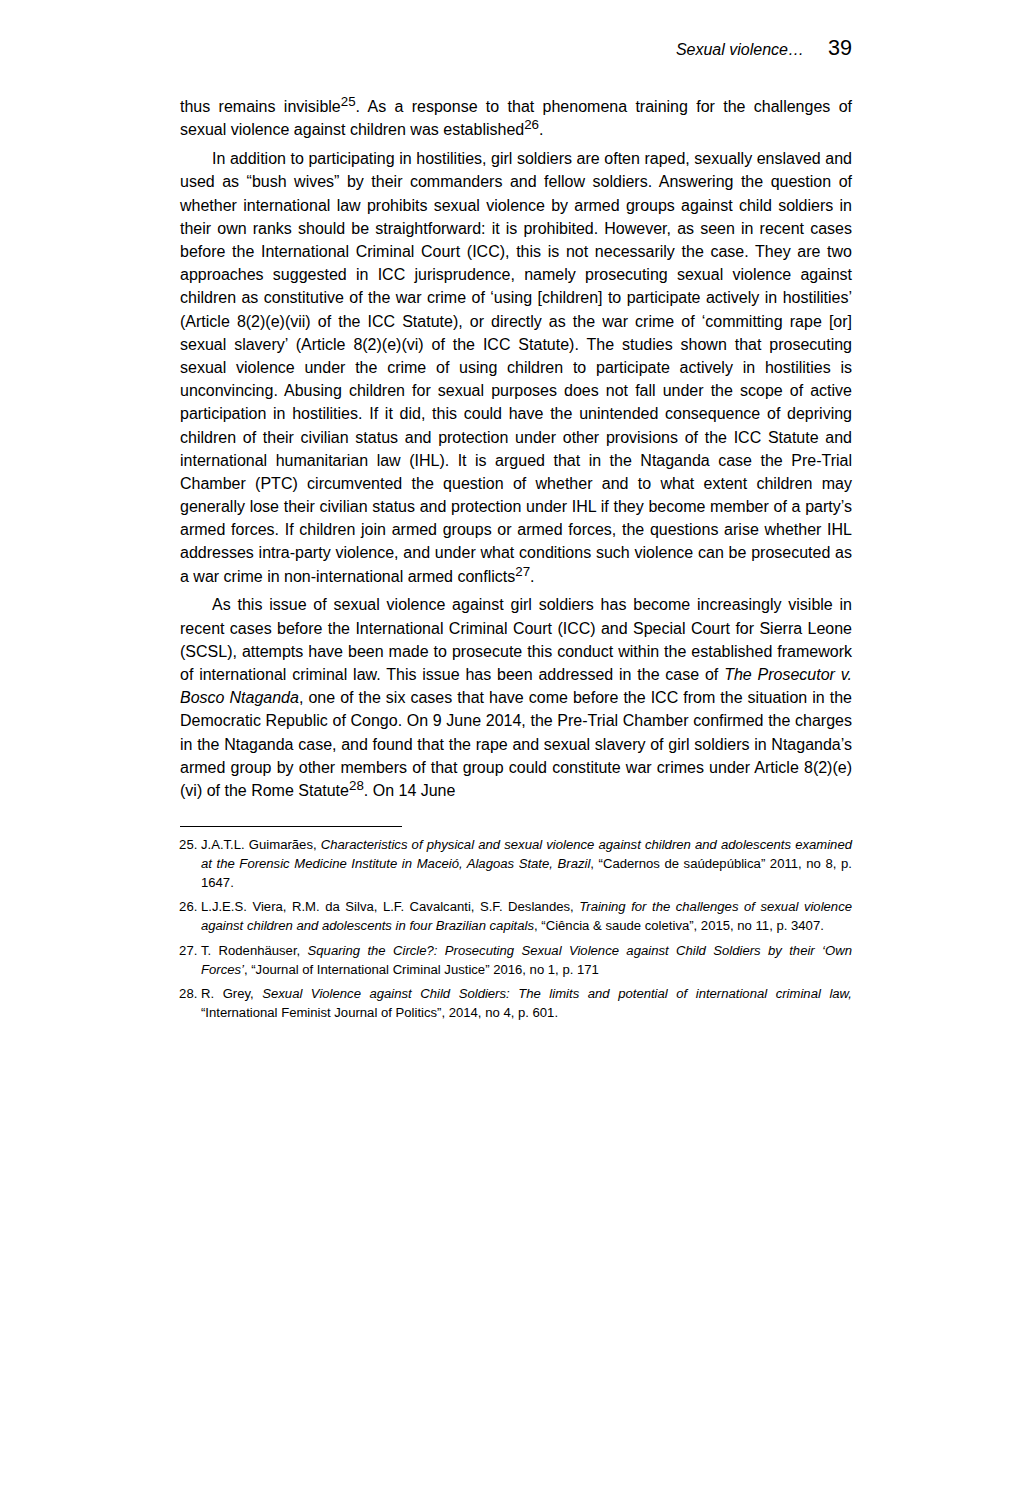Sexual violence… 39
thus remains invisible25. As a response to that phenomena training for the challenges of sexual violence against children was established26.
In addition to participating in hostilities, girl soldiers are often raped, sexually enslaved and used as “bush wives” by their commanders and fellow soldiers. Answering the question of whether international law prohibits sexual violence by armed groups against child soldiers in their own ranks should be straightforward: it is prohibited. However, as seen in recent cases before the International Criminal Court (ICC), this is not necessarily the case. They are two approaches suggested in ICC jurisprudence, namely prosecuting sexual violence against children as constitutive of the war crime of ‘using [children] to participate actively in hostilities’ (Article 8(2)(e)(vii) of the ICC Statute), or directly as the war crime of ‘committing rape [or] sexual slavery’ (Article 8(2)(e)(vi) of the ICC Statute). The studies shown that prosecuting sexual violence under the crime of using children to participate actively in hostilities is unconvincing. Abusing children for sexual purposes does not fall under the scope of active participation in hostilities. If it did, this could have the unintended consequence of depriving children of their civilian status and protection under other provisions of the ICC Statute and international humanitarian law (IHL). It is argued that in the Ntaganda case the Pre-Trial Chamber (PTC) circumvented the question of whether and to what extent children may generally lose their civilian status and protection under IHL if they become member of a party’s armed forces. If children join armed groups or armed forces, the questions arise whether IHL addresses intra-party violence, and under what conditions such violence can be prosecuted as a war crime in non-international armed conflicts27.
As this issue of sexual violence against girl soldiers has become increasingly visible in recent cases before the International Criminal Court (ICC) and Special Court for Sierra Leone (SCSL), attempts have been made to prosecute this conduct within the established framework of international criminal law. This issue has been addressed in the case of The Prosecutor v. Bosco Ntaganda, one of the six cases that have come before the ICC from the situation in the Democratic Republic of Congo. On 9 June 2014, the Pre-Trial Chamber confirmed the charges in the Ntaganda case, and found that the rape and sexual slavery of girl soldiers in Ntaganda’s armed group by other members of that group could constitute war crimes under Article 8(2)(e)(vi) of the Rome Statute28. On 14 June
J.A.T.L. Guimarães, Characteristics of physical and sexual violence against children and adolescents examined at the Forensic Medicine Institute in Maceió, Alagoas State, Brazil, “Cadernos de saúdepública” 2011, no 8, p. 1647.
L.J.E.S. Viera, R.M. da Silva, L.F. Cavalcanti, S.F. Deslandes, Training for the challenges of sexual violence against children and adolescents in four Brazilian capitals, “Ciência & saude coletiva”, 2015, no 11, p. 3407.
T. Rodenhäuser, Squaring the Circle?: Prosecuting Sexual Violence against Child Soldiers by their ‘Own Forces’, “Journal of International Criminal Justice” 2016, no 1, p. 171
R. Grey, Sexual Violence against Child Soldiers: The limits and potential of international criminal law, “International Feminist Journal of Politics”, 2014, no 4, p. 601.